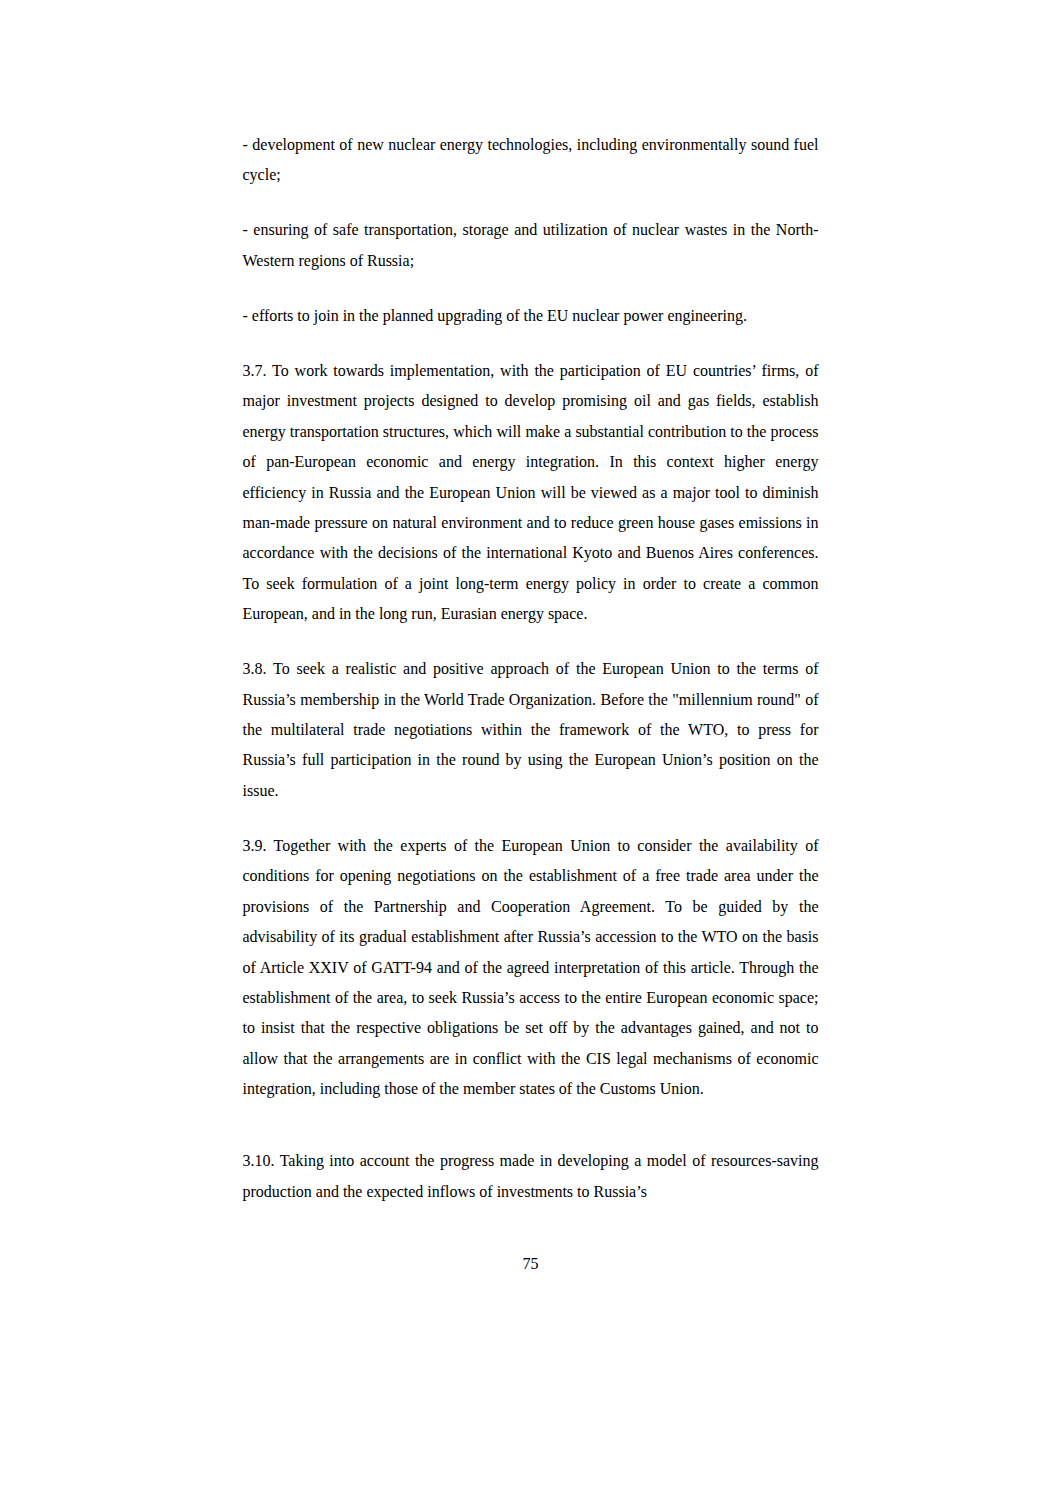- development of new nuclear energy technologies, including environmentally sound fuel cycle;
- ensuring of safe transportation, storage and utilization of nuclear wastes in the North-Western regions of Russia;
- efforts to join in the planned upgrading of the EU nuclear power engineering.
3.7. To work towards implementation, with the participation of EU countries’ firms, of major investment projects designed to develop promising oil and gas fields, establish energy transportation structures, which will make a substantial contribution to the process of pan-European economic and energy integration. In this context higher energy efficiency in Russia and the European Union will be viewed as a major tool to diminish man-made pressure on natural environment and to reduce green house gases emissions in accordance with the decisions of the international Kyoto and Buenos Aires conferences. To seek formulation of a joint long-term energy policy in order to create a common European, and in the long run, Eurasian energy space.
3.8. To seek a realistic and positive approach of the European Union to the terms of Russia’s membership in the World Trade Organization. Before the "millennium round" of the multilateral trade negotiations within the framework of the WTO, to press for Russia’s full participation in the round by using the European Union’s position on the issue.
3.9. Together with the experts of the European Union to consider the availability of conditions for opening negotiations on the establishment of a free trade area under the provisions of the Partnership and Cooperation Agreement. To be guided by the advisability of its gradual establishment after Russia’s accession to the WTO on the basis of Article XXIV of GATT-94 and of the agreed interpretation of this article. Through the establishment of the area, to seek Russia’s access to the entire European economic space; to insist that the respective obligations be set off by the advantages gained, and not to allow that the arrangements are in conflict with the CIS legal mechanisms of economic integration, including those of the member states of the Customs Union.
3.10. Taking into account the progress made in developing a model of resources-saving production and the expected inflows of investments to Russia’s
75